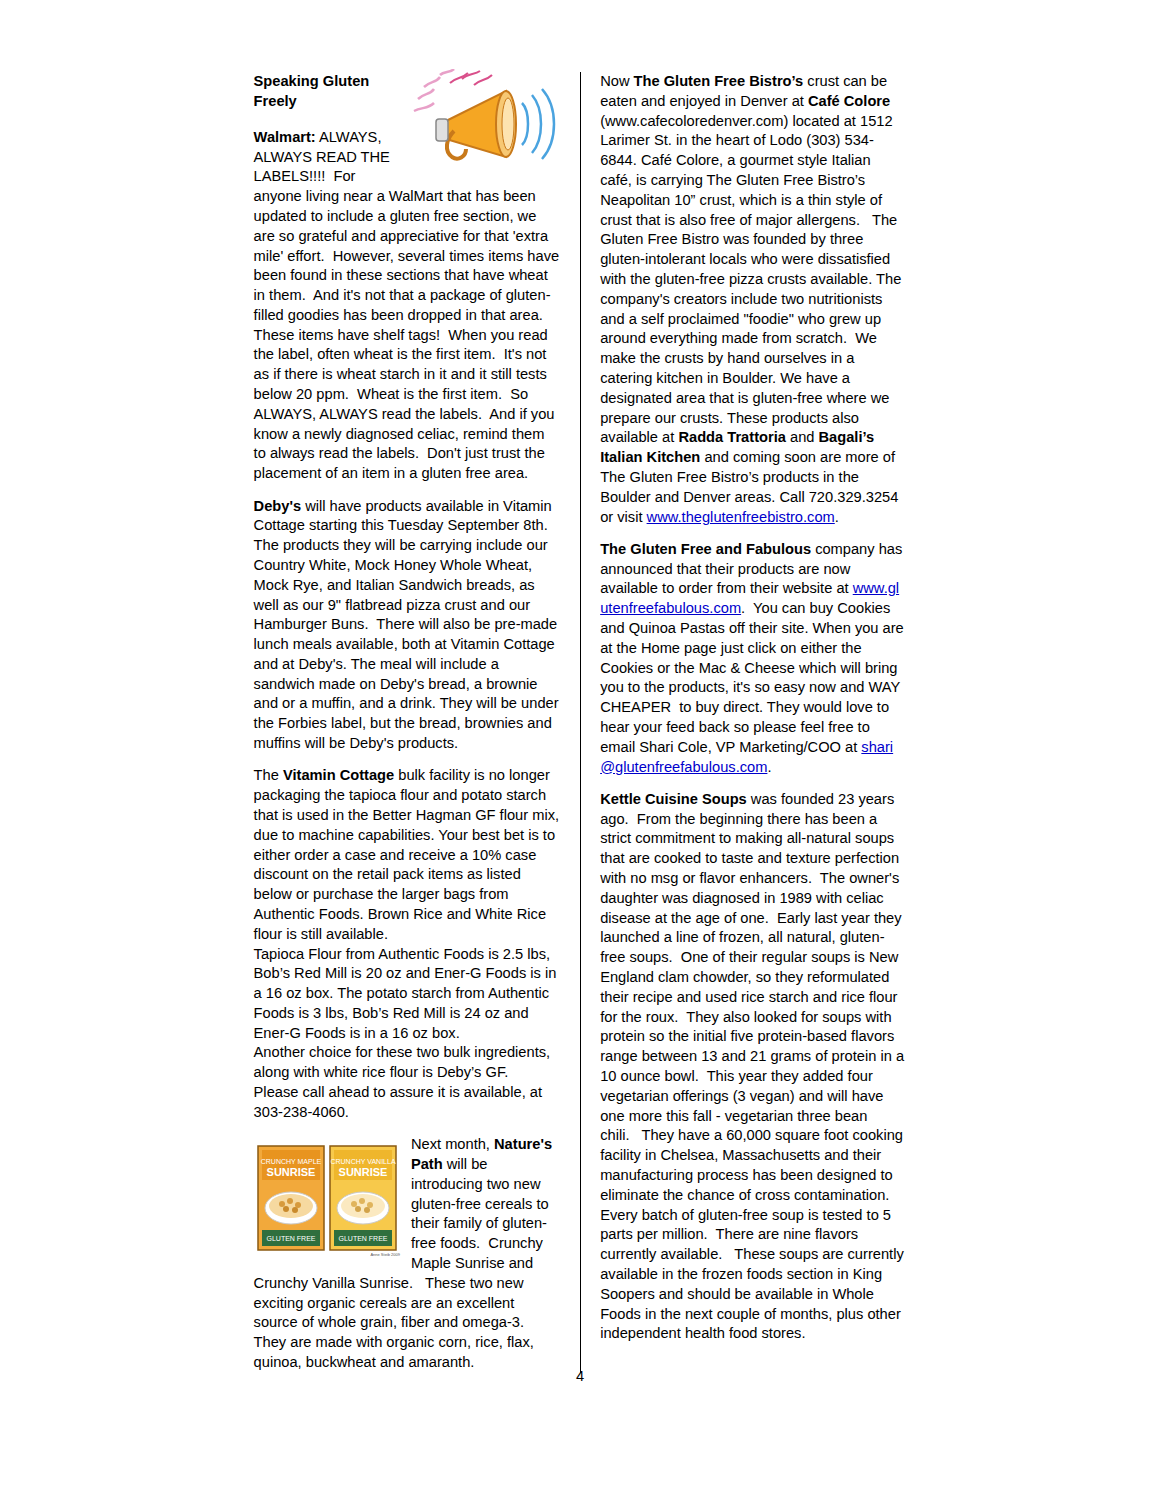Speaking Gluten Freely
Walmart: ALWAYS, ALWAYS READ THE LABELS!!!! For anyone living near a WalMart that has been updated to include a gluten free section, we are so grateful and appreciative for that 'extra mile' effort. However, several times items have been found in these sections that have wheat in them. And it's not that a package of gluten-filled goodies has been dropped in that area. These items have shelf tags! When you read the label, often wheat is the first item. It's not as if there is wheat starch in it and it still tests below 20 ppm. Wheat is the first item. So ALWAYS, ALWAYS read the labels. And if you know a newly diagnosed celiac, remind them to always read the labels. Don't just trust the placement of an item in a gluten free area.
Deby's will have products available in Vitamin Cottage starting this Tuesday September 8th. The products they will be carrying include our Country White, Mock Honey Whole Wheat, Mock Rye, and Italian Sandwich breads, as well as our 9" flatbread pizza crust and our Hamburger Buns. There will also be pre-made lunch meals available, both at Vitamin Cottage and at Deby's. The meal will include a sandwich made on Deby's bread, a brownie and or a muffin, and a drink. They will be under the Forbies label, but the bread, brownies and muffins will be Deby's products.
The Vitamin Cottage bulk facility is no longer packaging the tapioca flour and potato starch that is used in the Better Hagman GF flour mix, due to machine capabilities. Your best bet is to either order a case and receive a 10% case discount on the retail pack items as listed below or purchase the larger bags from Authentic Foods. Brown Rice and White Rice flour is still available.
Tapioca Flour from Authentic Foods is 2.5 lbs, Bob’s Red Mill is 20 oz and Ener-G Foods is in a 16 oz box. The potato starch from Authentic Foods is 3 lbs, Bob’s Red Mill is 24 oz and Ener-G Foods is in a 16 oz box.
Another choice for these two bulk ingredients, along with white rice flour is Deby’s GF. Please call ahead to assure it is available, at 303-238-4060.
CRUNCHY MAPLE SUNRISE GLUTEN FREE CRUNCHY VANILLA SUNRISE GLUTEN FREE Anne Steib 2009
Next month, Nature's Path will be introducing two new gluten-free cereals to their family of gluten-free foods. Crunchy Maple Sunrise and Crunchy Vanilla Sunrise. These two new exciting organic cereals are an excellent source of whole grain, fiber and omega-3. They are made with organic corn, rice, flax, quinoa, buckwheat and amaranth.
Now The Gluten Free Bistro’s crust can be eaten and enjoyed in Denver at Café Colore (www.cafecoloredenver.com) located at 1512 Larimer St. in the heart of Lodo (303) 534-6844. Café Colore, a gourmet style Italian café, is carrying The Gluten Free Bistro’s Neapolitan 10” crust, which is a thin style of crust that is also free of major allergens. The Gluten Free Bistro was founded by three gluten-intolerant locals who were dissatisfied with the gluten-free pizza crusts available. The company's creators include two nutritionists and a self proclaimed "foodie" who grew up around everything made from scratch. We make the crusts by hand ourselves in a catering kitchen in Boulder. We have a designated area that is gluten-free where we prepare our crusts. These products also available at Radda Trattoria and Bagali’s Italian Kitchen and coming soon are more of The Gluten Free Bistro’s products in the Boulder and Denver areas. Call 720.329.3254 or visit www.theglutenfreebistro.com.
The Gluten Free and Fabulous company has announced that their products are now available to order from their website at www.glutenfreefabulous.com. You can buy Cookies and Quinoa Pastas off their site. When you are at the Home page just click on either the Cookies or the Mac & Cheese which will bring you to the products, it's so easy now and WAY CHEAPER to buy direct. They would love to hear your feed back so please feel free to email Shari Cole, VP Marketing/COO at shari@glutenfreefabulous.com.
Kettle Cuisine Soups was founded 23 years ago. From the beginning there has been a strict commitment to making all-natural soups that are cooked to taste and texture perfection with no msg or flavor enhancers. The owner's daughter was diagnosed in 1989 with celiac disease at the age of one. Early last year they launched a line of frozen, all natural, gluten-free soups. One of their regular soups is New England clam chowder, so they reformulated their recipe and used rice starch and rice flour for the roux. They also looked for soups with protein so the initial five protein-based flavors range between 13 and 21 grams of protein in a 10 ounce bowl. This year they added four vegetarian offerings (3 vegan) and will have one more this fall - vegetarian three bean chili. They have a 60,000 square foot cooking facility in Chelsea, Massachusetts and their manufacturing process has been designed to eliminate the chance of cross contamination. Every batch of gluten-free soup is tested to 5 parts per million. There are nine flavors currently available. These soups are currently available in the frozen foods section in King Soopers and should be available in Whole Foods in the next couple of months, plus other independent health food stores.
4